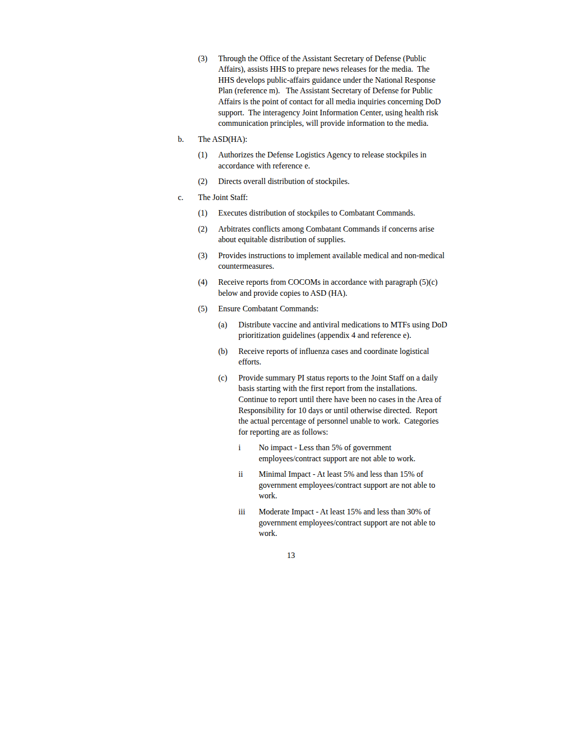(3)
Through the Office of the Assistant Secretary of Defense (Public Affairs), assists HHS to prepare news releases for the media. The HHS develops public-affairs guidance under the National Response Plan (reference m). The Assistant Secretary of Defense for Public Affairs is the point of contact for all media inquiries concerning DoD support. The interagency Joint Information Center, using health risk communication principles, will provide information to the media.
b.
The ASD(HA):
(1)
Authorizes the Defense Logistics Agency to release stockpiles in accordance with reference e.
(2)
Directs overall distribution of stockpiles.
c.
The Joint Staff:
(1)
Executes distribution of stockpiles to Combatant Commands.
(2)
Arbitrates conflicts among Combatant Commands if concerns arise about equitable distribution of supplies.
(3)
Provides instructions to implement available medical and non-medical countermeasures.
(4)
Receive reports from COCOMs in accordance with paragraph (5)(c) below and provide copies to ASD (HA).
(5)
Ensure Combatant Commands:
(a)
Distribute vaccine and antiviral medications to MTFs using DoD prioritization guidelines (appendix 4 and reference e).
(b)
Receive reports of influenza cases and coordinate logistical efforts.
(c)
Provide summary PI status reports to the Joint Staff on a daily basis starting with the first report from the installations. Continue to report until there have been no cases in the Area of Responsibility for 10 days or until otherwise directed. Report the actual percentage of personnel unable to work. Categories for reporting are as follows:
i
No impact - Less than 5% of government employees/contract support are not able to work.
ii
Minimal Impact - At least 5% and less than 15% of government employees/contract support are not able to work.
iii
Moderate Impact - At least 15% and less than 30% of government employees/contract support are not able to work.
13